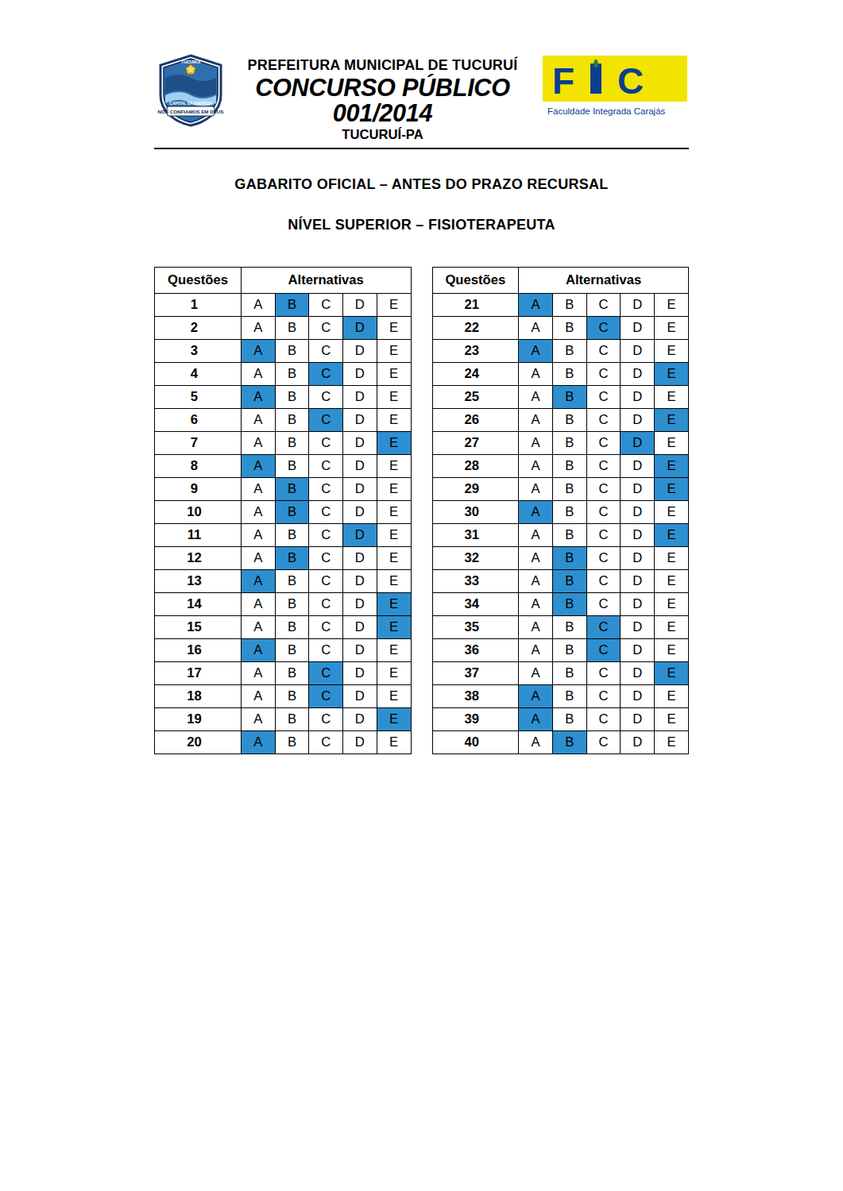NÓS CONFIAMOS EM DEUS TUCURUÍ CAPITAL DA ENERGIA
PREFEITURA MUNICIPAL DE TUCURUÍ
CONCURSO PÚBLICO 001/2014
TUCURUÍ-PA
F C Faculdade Integrada Carajás
GABARITO OFICIAL – ANTES DO PRAZO RECURSAL
NÍVEL SUPERIOR – FISIOTERAPEUTA
| Questões | Alternativas |
| --- | --- |
| 1 | A | B | C | D | E |
| 2 | A | B | C | D | E |
| 3 | A | B | C | D | E |
| 4 | A | B | C | D | E |
| 5 | A | B | C | D | E |
| 6 | A | B | C | D | E |
| 7 | A | B | C | D | E |
| 8 | A | B | C | D | E |
| 9 | A | B | C | D | E |
| 10 | A | B | C | D | E |
| 11 | A | B | C | D | E |
| 12 | A | B | C | D | E |
| 13 | A | B | C | D | E |
| 14 | A | B | C | D | E |
| 15 | A | B | C | D | E |
| 16 | A | B | C | D | E |
| 17 | A | B | C | D | E |
| 18 | A | B | C | D | E |
| 19 | A | B | C | D | E |
| 20 | A | B | C | D | E |
| Questões | Alternativas |
| --- | --- |
| 21 | A | B | C | D | E |
| 22 | A | B | C | D | E |
| 23 | A | B | C | D | E |
| 24 | A | B | C | D | E |
| 25 | A | B | C | D | E |
| 26 | A | B | C | D | E |
| 27 | A | B | C | D | E |
| 28 | A | B | C | D | E |
| 29 | A | B | C | D | E |
| 30 | A | B | C | D | E |
| 31 | A | B | C | D | E |
| 32 | A | B | C | D | E |
| 33 | A | B | C | D | E |
| 34 | A | B | C | D | E |
| 35 | A | B | C | D | E |
| 36 | A | B | C | D | E |
| 37 | A | B | C | D | E |
| 38 | A | B | C | D | E |
| 39 | A | B | C | D | E |
| 40 | A | B | C | D | E |